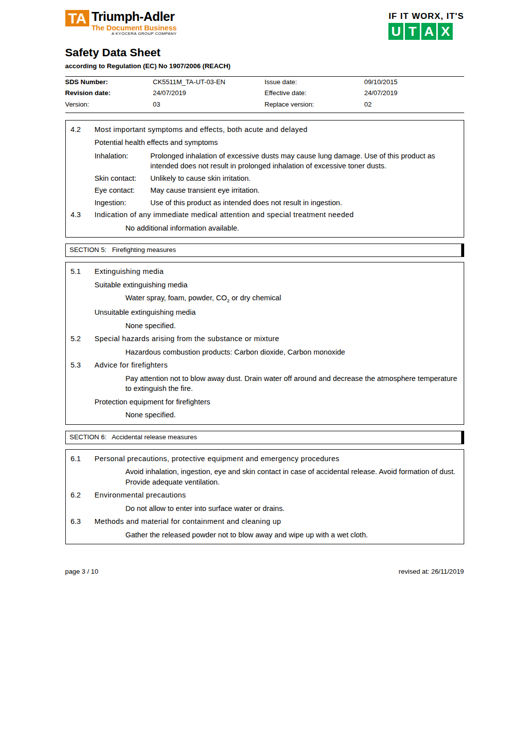TA
Triumph-Adler
The Document Business
A KYOCERA GROUP COMPANY
IF IT WORX, IT'S
UTAX
Safety Data Sheet
according to Regulation (EC) No 1907/2006 (REACH)
| SDS Number: | CK5511M_TA-UT-03-EN | Issue date: | 09/10/2015 |
| Revision date: | 24/07/2019 | Effective date: | 24/07/2019 |
| Version: | 03 | Replace version: | 02 |
4.2
Most important symptoms and effects, both acute and delayed
Potential health effects and symptoms
Inhalation:
Prolonged inhalation of excessive dusts may cause lung damage. Use of this product as intended does not result in prolonged inhalation of excessive toner dusts.
Skin contact:
Unlikely to cause skin irritation.
Eye contact:
May cause transient eye irritation.
Ingestion:
Use of this product as intended does not result in ingestion.
4.3
Indication of any immediate medical attention and special treatment needed
No additional information available.
SECTION 5: Firefighting measures
5.1
Extinguishing media
Suitable extinguishing media
Water spray, foam, powder, CO2 or dry chemical
Unsuitable extinguishing media
None specified.
5.2
Special hazards arising from the substance or mixture
Hazardous combustion products: Carbon dioxide, Carbon monoxide
5.3
Advice for firefighters
Pay attention not to blow away dust. Drain water off around and decrease the atmosphere temperature to extinguish the fire.
Protection equipment for firefighters
None specified.
SECTION 6: Accidental release measures
6.1
Personal precautions, protective equipment and emergency procedures
Avoid inhalation, ingestion, eye and skin contact in case of accidental release. Avoid formation of dust. Provide adequate ventilation.
6.2
Environmental precautions
Do not allow to enter into surface water or drains.
6.3
Methods and material for containment and cleaning up
Gather the released powder not to blow away and wipe up with a wet cloth.
page 3 / 10
revised at: 26/11/2019